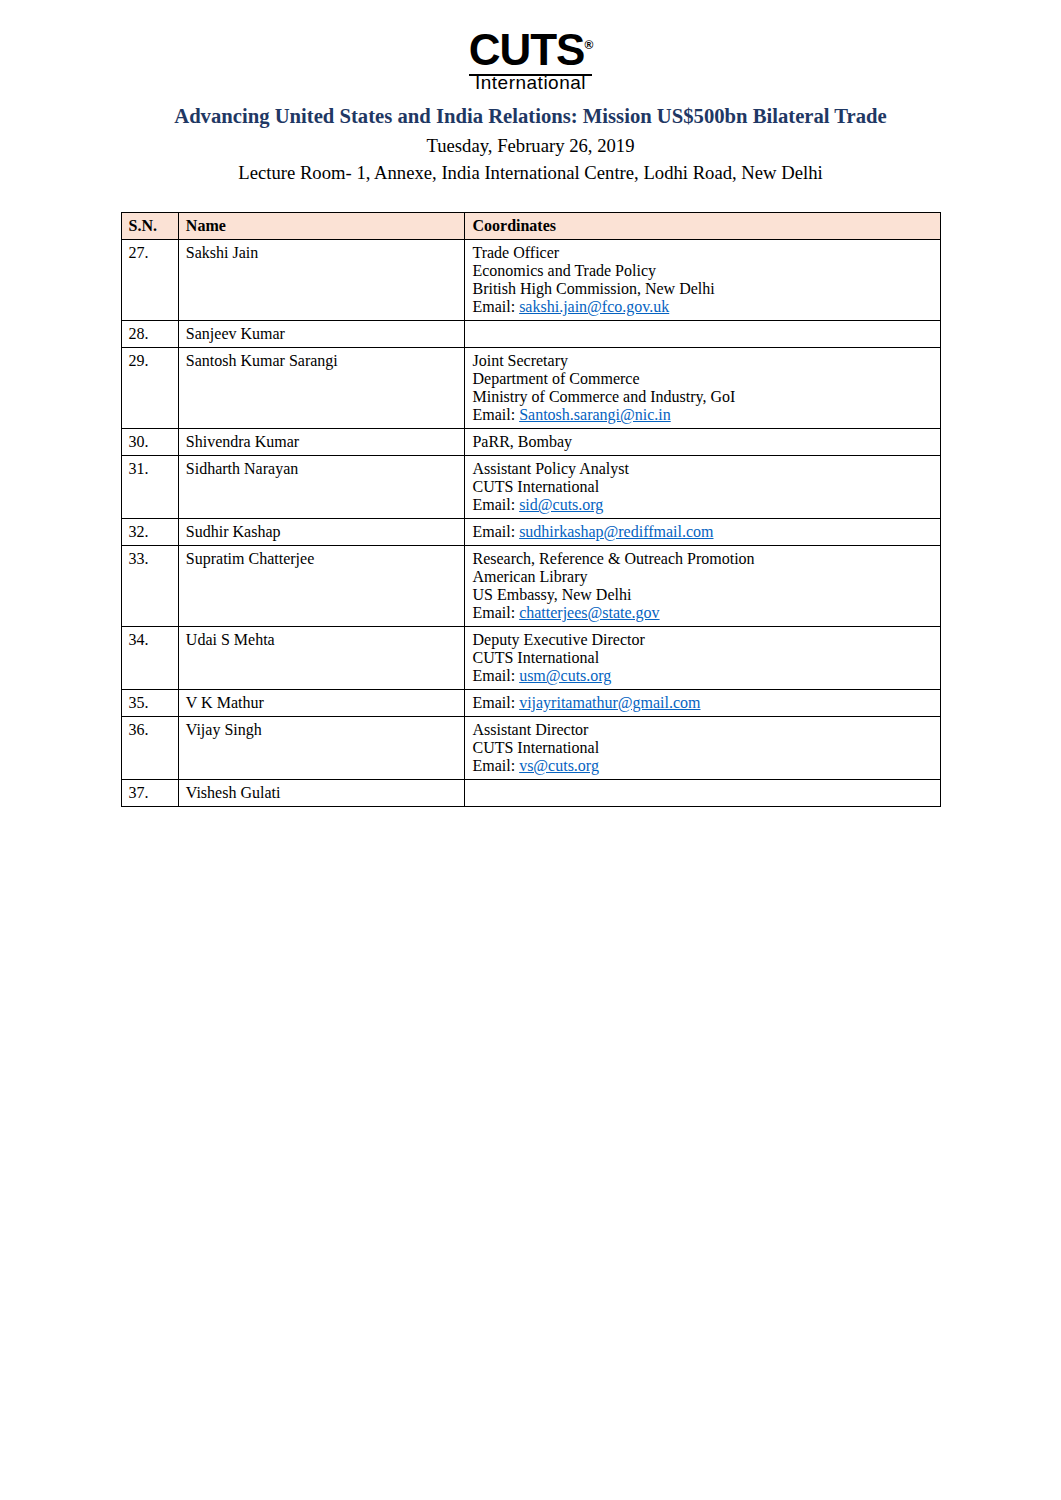CUTS®
International
Advancing United States and India Relations: Mission US$500bn Bilateral Trade
Tuesday, February 26, 2019
Lecture Room- 1, Annexe, India International Centre, Lodhi Road, New Delhi
| S.N. | Name | Coordinates |
| --- | --- | --- |
| 27. | Sakshi Jain | Trade Officer Economics and Trade Policy British High Commission, New Delhi Email: sakshi.jain@fco.gov.uk |
| 28. | Sanjeev Kumar | |
| 29. | Santosh Kumar Sarangi | Joint Secretary Department of Commerce Ministry of Commerce and Industry, GoI Email: Santosh.sarangi@nic.in |
| 30. | Shivendra Kumar | PaRR, Bombay |
| 31. | Sidharth Narayan | Assistant Policy Analyst CUTS International Email: sid@cuts.org |
| 32. | Sudhir Kashap | Email: sudhirkashap@rediffmail.com |
| 33. | Supratim Chatterjee | Research, Reference & Outreach Promotion American Library US Embassy, New Delhi Email: chatterjees@state.gov |
| 34. | Udai S Mehta | Deputy Executive Director CUTS International Email: usm@cuts.org |
| 35. | V K Mathur | Email: vijayritamathur@gmail.com |
| 36. | Vijay Singh | Assistant Director CUTS International Email: vs@cuts.org |
| 37. | Vishesh Gulati | |